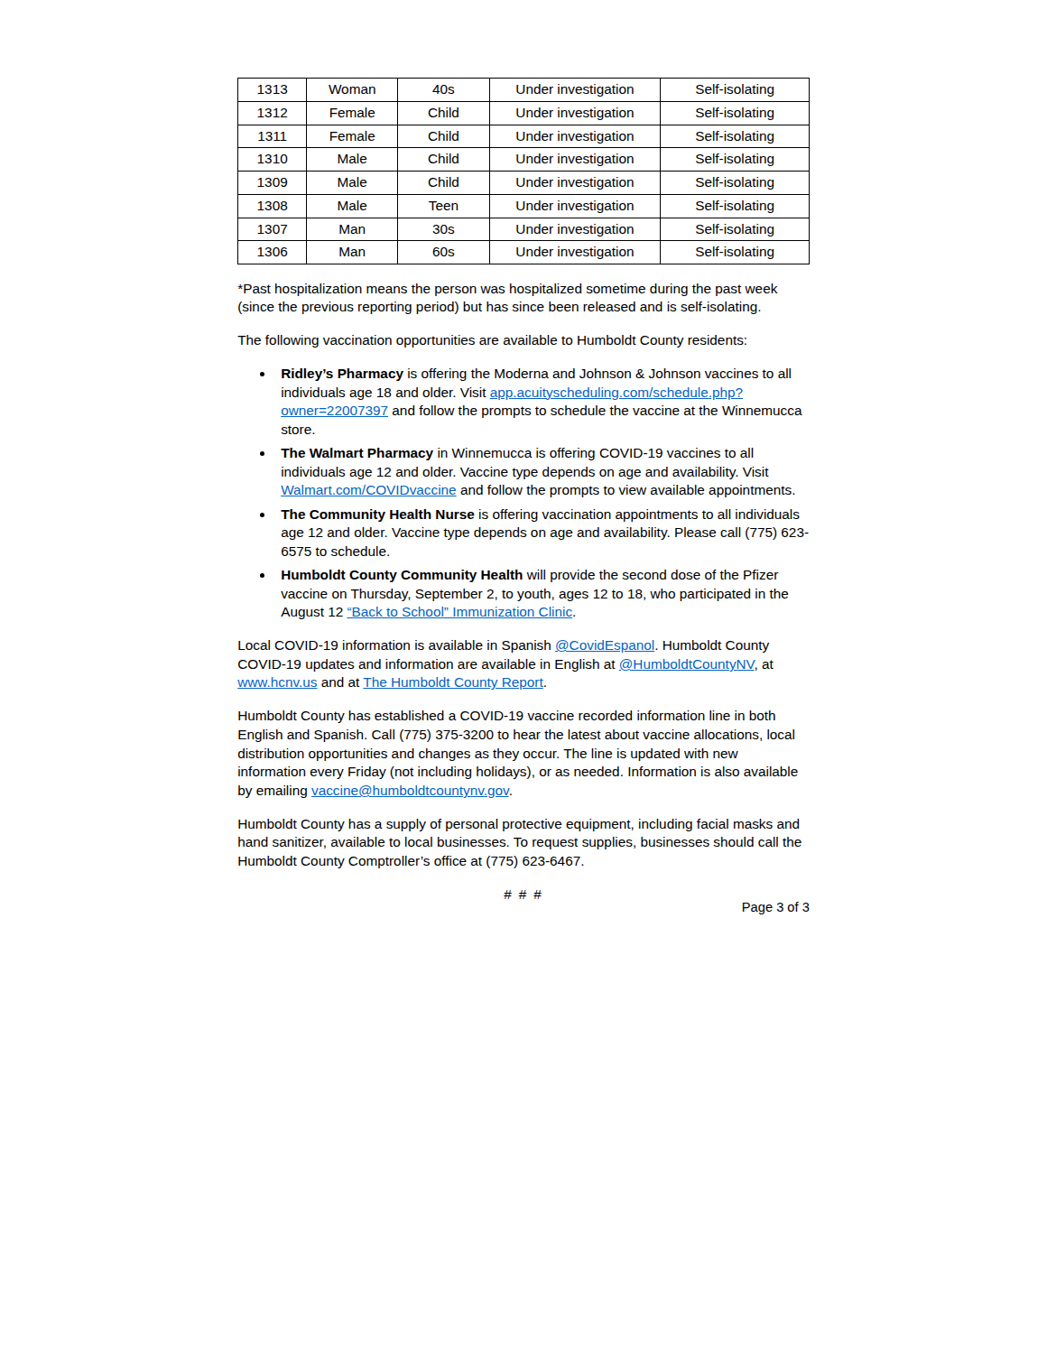| 1313 | Woman | 40s | Under investigation | Self-isolating |
| 1312 | Female | Child | Under investigation | Self-isolating |
| 1311 | Female | Child | Under investigation | Self-isolating |
| 1310 | Male | Child | Under investigation | Self-isolating |
| 1309 | Male | Child | Under investigation | Self-isolating |
| 1308 | Male | Teen | Under investigation | Self-isolating |
| 1307 | Man | 30s | Under investigation | Self-isolating |
| 1306 | Man | 60s | Under investigation | Self-isolating |
*Past hospitalization means the person was hospitalized sometime during the past week (since the previous reporting period) but has since been released and is self-isolating.
The following vaccination opportunities are available to Humboldt County residents:
Ridley’s Pharmacy is offering the Moderna and Johnson & Johnson vaccines to all individuals age 18 and older. Visit app.acuityscheduling.com/schedule.php?owner=22007397 and follow the prompts to schedule the vaccine at the Winnemucca store.
The Walmart Pharmacy in Winnemucca is offering COVID-19 vaccines to all individuals age 12 and older. Vaccine type depends on age and availability. Visit Walmart.com/COVIDvaccine and follow the prompts to view available appointments.
The Community Health Nurse is offering vaccination appointments to all individuals age 12 and older. Vaccine type depends on age and availability. Please call (775) 623-6575 to schedule.
Humboldt County Community Health will provide the second dose of the Pfizer vaccine on Thursday, September 2, to youth, ages 12 to 18, who participated in the August 12 “Back to School” Immunization Clinic.
Local COVID-19 information is available in Spanish @CovidEspanol. Humboldt County COVID-19 updates and information are available in English at @HumboldtCountyNV, at www.hcnv.us and at The Humboldt County Report.
Humboldt County has established a COVID-19 vaccine recorded information line in both English and Spanish. Call (775) 375-3200 to hear the latest about vaccine allocations, local distribution opportunities and changes as they occur. The line is updated with new information every Friday (not including holidays), or as needed. Information is also available by emailing vaccine@humboldtcountynv.gov.
Humboldt County has a supply of personal protective equipment, including facial masks and hand sanitizer, available to local businesses. To request supplies, businesses should call the Humboldt County Comptroller’s office at (775) 623-6467.
# # #
Page 3 of 3